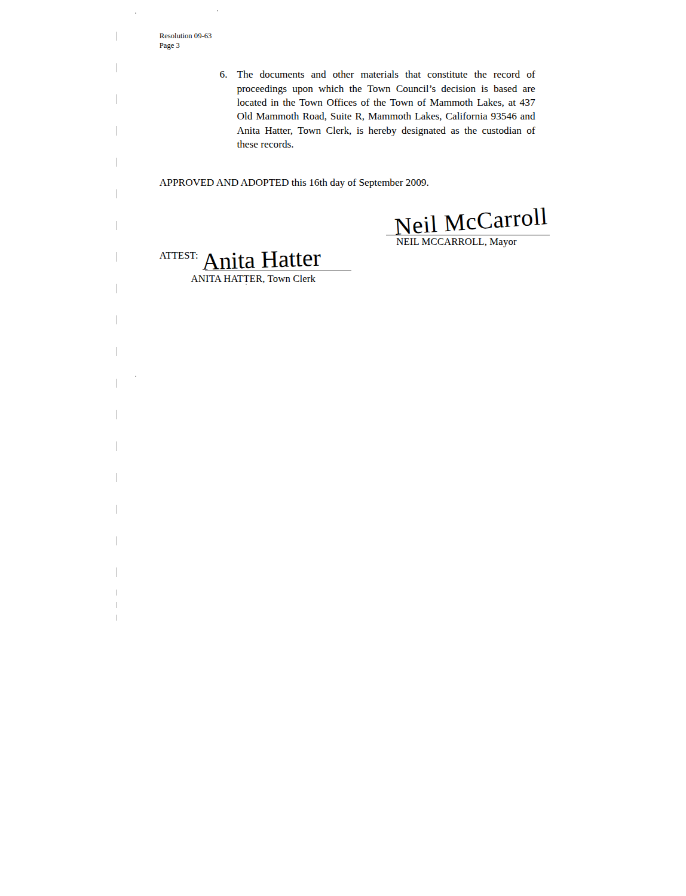Resolution 09-63
Page 3
6.
The documents and other materials that constitute the record of proceedings upon which the Town Council’s decision is based are located in the Town Offices of the Town of Mammoth Lakes, at 437 Old Mammoth Road, Suite R, Mammoth Lakes, California 93546 and Anita Hatter, Town Clerk, is hereby designated as the custodian of these records.
APPROVED AND ADOPTED this 16th day of September 2009.
Neil McCarroll
NEIL MCCARROLL, Mayor
ATTEST: Anita Hatter
ANITA HATTER, Town Clerk